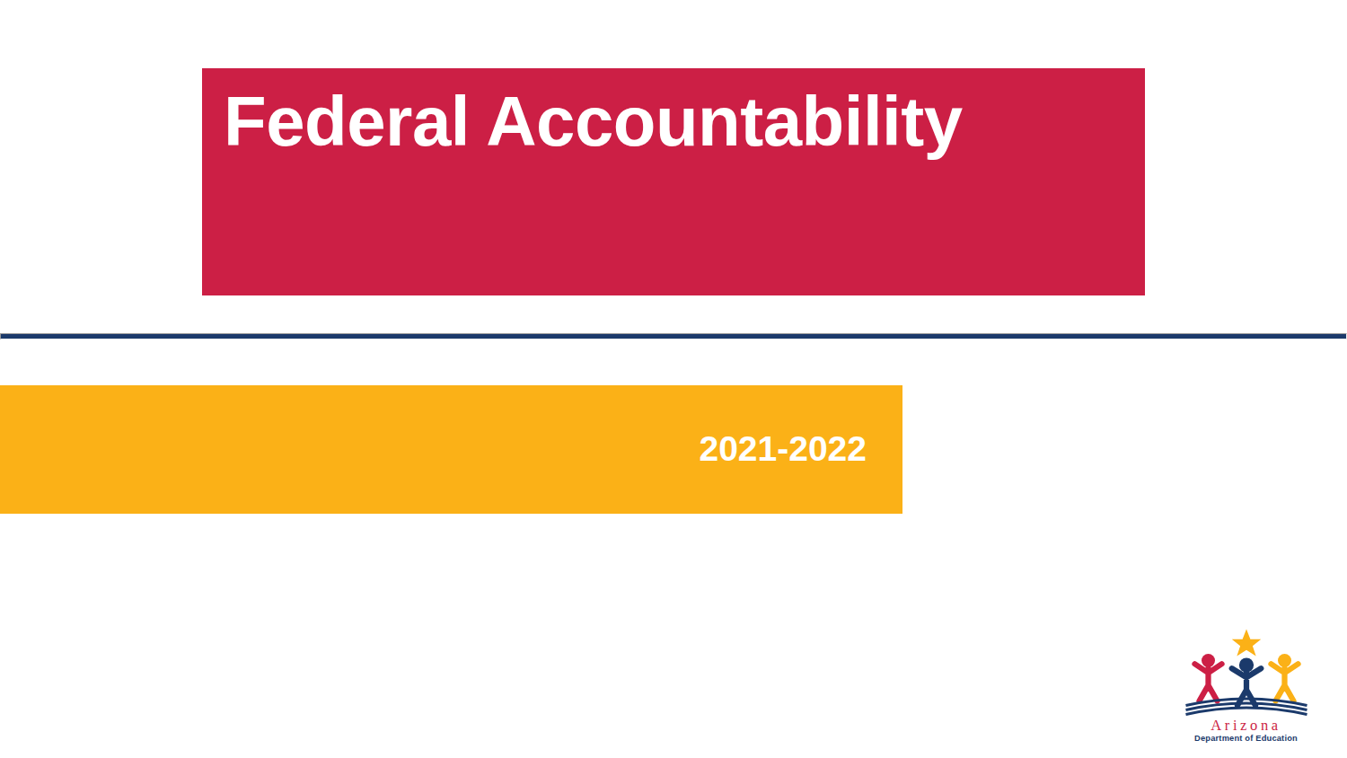Federal Accountability
2021-2022
Arizona
Department of Education